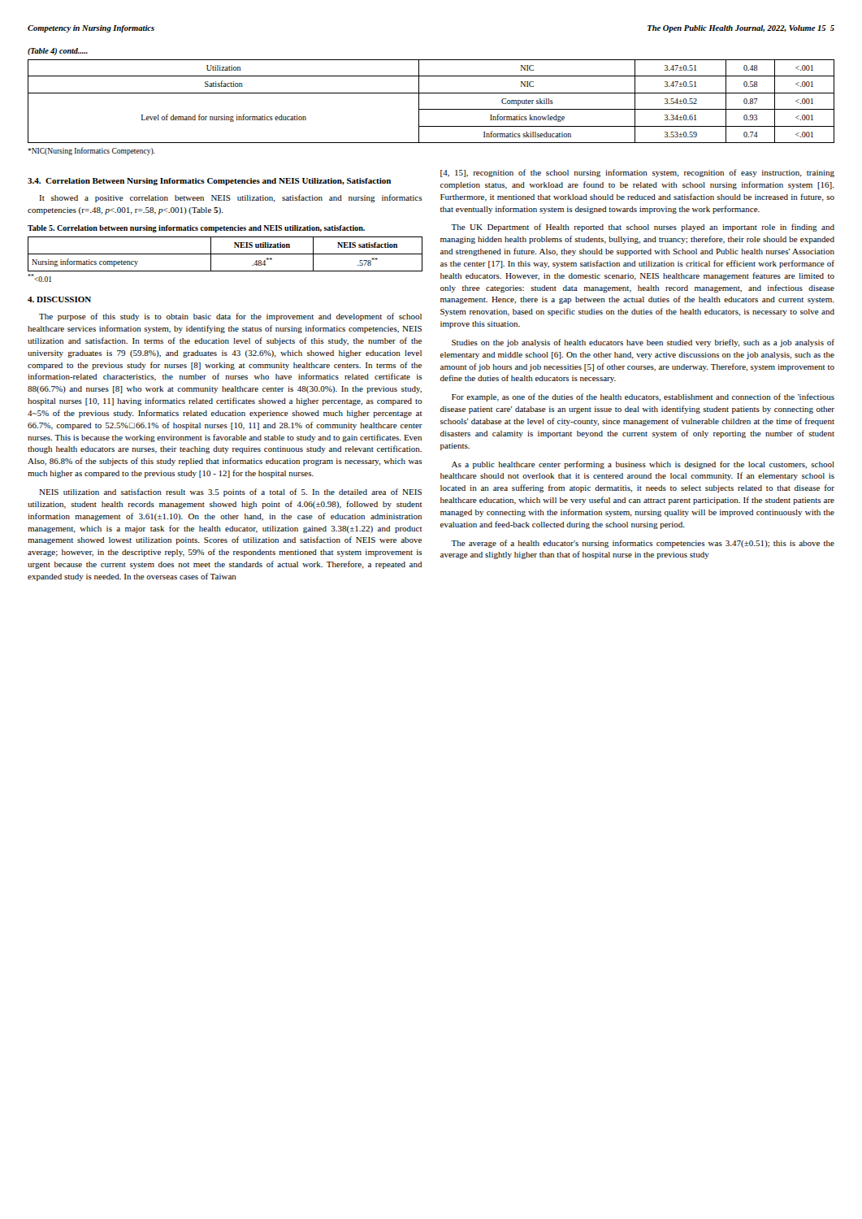Competency in Nursing Informatics
The Open Public Health Journal, 2022, Volume 15 5
(Table 4) contd.....
| Utilization | NIC | 3.47±0.51 | 0.48 | <.001 |
| Satisfaction | NIC | 3.47±0.51 | 0.58 | <.001 |
| Level of demand for nursing informatics education | Computer skills | 3.54±0.52 | 0.87 | <.001 |
| Informatics knowledge | 3.34±0.61 | 0.93 | <.001 |
| Informatics skillseducation | 3.53±0.59 | 0.74 | <.001 |
*NIC(Nursing Informatics Competency).
3.4. Correlation Between Nursing Informatics Competencies and NEIS Utilization, Satisfaction
It showed a positive correlation between NEIS utilization, satisfaction and nursing informatics competencies (r=.48, p<.001, r=.58, p<.001) (Table 5).
Table 5. Correlation between nursing informatics competencies and NEIS utilization, satisfaction.
| | NEIS utilization | NEIS satisfaction |
| --- | --- | --- |
| Nursing informatics competency | .484 ** | .578 ** |
**<0.01
4. DISCUSSION
The purpose of this study is to obtain basic data for the improvement and development of school healthcare services information system, by identifying the status of nursing informatics competencies, NEIS utilization and satisfaction. In terms of the education level of subjects of this study, the number of the university graduates is 79 (59.8%), and graduates is 43 (32.6%), which showed higher education level compared to the previous study for nurses [8] working at community healthcare centers. In terms of the information-related characteristics, the number of nurses who have informatics related certificate is 88(66.7%) and nurses [8] who work at community healthcare center is 48(30.0%). In the previous study, hospital nurses [10, 11] having informatics related certificates showed a higher percentage, as compared to 4~5% of the previous study. Informatics related education experience showed much higher percentage at 66.7%, compared to 52.5%□66.1% of hospital nurses [10, 11] and 28.1% of community healthcare center nurses. This is because the working environment is favorable and stable to study and to gain certificates. Even though health educators are nurses, their teaching duty requires continuous study and relevant certification. Also, 86.8% of the subjects of this study replied that informatics education program is necessary, which was much higher as compared to the previous study [10 - 12] for the hospital nurses.
NEIS utilization and satisfaction result was 3.5 points of a total of 5. In the detailed area of NEIS utilization, student health records management showed high point of 4.06(±0.98), followed by student information management of 3.61(±1.10). On the other hand, in the case of education administration management, which is a major task for the health educator, utilization gained 3.38(±1.22) and product management showed lowest utilization points. Scores of utilization and satisfaction of NEIS were above average; however, in the descriptive reply, 59% of the respondents mentioned that system improvement is urgent because the current system does not meet the standards of actual work. Therefore, a repeated and expanded study is needed. In the overseas cases of Taiwan
[4, 15], recognition of the school nursing information system, recognition of easy instruction, training completion status, and workload are found to be related with school nursing information system [16]. Furthermore, it mentioned that workload should be reduced and satisfaction should be increased in future, so that eventually information system is designed towards improving the work performance.
The UK Department of Health reported that school nurses played an important role in finding and managing hidden health problems of students, bullying, and truancy; therefore, their role should be expanded and strengthened in future. Also, they should be supported with School and Public health nurses' Association as the center [17]. In this way, system satisfaction and utilization is critical for efficient work performance of health educators. However, in the domestic scenario, NEIS healthcare management features are limited to only three categories: student data management, health record management, and infectious disease management. Hence, there is a gap between the actual duties of the health educators and current system. System renovation, based on specific studies on the duties of the health educators, is necessary to solve and improve this situation.
Studies on the job analysis of health educators have been studied very briefly, such as a job analysis of elementary and middle school [6]. On the other hand, very active discussions on the job analysis, such as the amount of job hours and job necessities [5] of other courses, are underway. Therefore, system improvement to define the duties of health educators is necessary.
For example, as one of the duties of the health educators, establishment and connection of the 'infectious disease patient care' database is an urgent issue to deal with identifying student patients by connecting other schools' database at the level of city-county, since management of vulnerable children at the time of frequent disasters and calamity is important beyond the current system of only reporting the number of student patients.
As a public healthcare center performing a business which is designed for the local customers, school healthcare should not overlook that it is centered around the local community. If an elementary school is located in an area suffering from atopic dermatitis, it needs to select subjects related to that disease for healthcare education, which will be very useful and can attract parent participation. If the student patients are managed by connecting with the information system, nursing quality will be improved continuously with the evaluation and feed-back collected during the school nursing period.
The average of a health educator's nursing informatics competencies was 3.47(±0.51); this is above the average and slightly higher than that of hospital nurse in the previous study